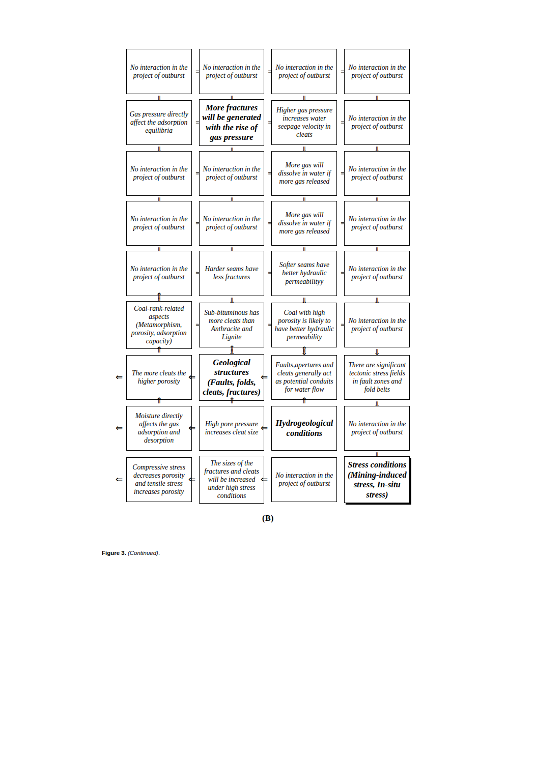| No interaction in the project of outburst ⇒ ⇓ | No interaction in the project of outburst ⇒ ⇓ | No interaction in the project of outburst ⇒ ⇓ | No interaction in the project of outburst ⇓ |
| Gas pressure directly affect the adsorption equilibria ⇒ ⇓ | More fractures will be generated with the rise of gas pressure ⇒ ⇓ | Higher gas pressure increases water seepage velocity in cleats ⇒ ⇓ | No interaction in the project of outburst ⇓ |
| No interaction in the project of outburst ⇒ ⇓ | No interaction in the project of outburst ⇒ ⇓ | More gas will dissolve in water if more gas released ⇒ ⇓ | No interaction in the project of outburst ⇓ |
| No interaction in the project of outburst ⇒ ⇓ | No interaction in the project of outburst ⇒ ⇓ | More gas will dissolve in water if more gas released ⇒ ⇓ | No interaction in the project of outburst ⇓ |
| No interaction in the project of outburst ⇒ ⇓ | Harder seams have less fractures ⇒ ⇓ | Softer seams have better hydraulic permeabilityy ⇒ ⇓ | No interaction in the project of outburst ⇓ |
| Coal-rank-related aspects (Metamorphism, porosity, adsorption capacity) ⇒ ⇑ | Sub-bituminous has more cleats than Anthracite and Lignite ⇒ ⇓ | Coal with high porosity is likely to have better hydraulic permeability ⇒ ⇓ | No interaction in the project of outburst ⇓ |
| The more cleats the higher porosity ⇐ ⇑ | Geological structures (Faults, folds, cleats, fractures) ⇐ ⇑ | Faults,apertures and cleats generally act as potential conduits for water flow ⇐ ⇑ | There are significant tectonic stress fields in fault zones and fold belts ⇓ |
| Moisture directly affects the gas adsorption and desorption ⇐ ⇑ | High pore pressure increases cleat size ⇐ ⇑ | Hydrogeological conditions ⇐ ⇑ | No interaction in the project of outburst ⇓ |
| Compressive stress decreases porosity and tensile stress increases porosity ⇐ | The sizes of the fractures and cleats will be increased under high stress conditions ⇐ | No interaction in the project of outburst ⇐ | Stress conditions (Mining-induced stress, In-situ stress) |
(B)
Figure 3. (Continued).